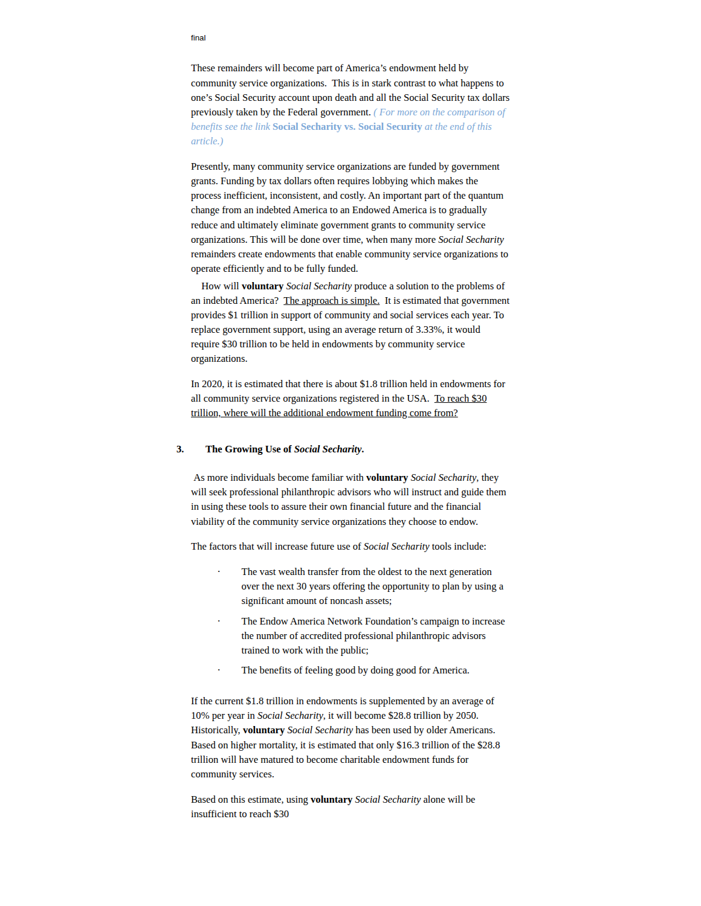final
These remainders will become part of America’s endowment held by community service organizations. This is in stark contrast to what happens to one’s Social Security account upon death and all the Social Security tax dollars previously taken by the Federal government. ( For more on the comparison of benefits see the link Social Secharity vs. Social Security at the end of this article.)
Presently, many community service organizations are funded by government grants. Funding by tax dollars often requires lobbying which makes the process inefficient, inconsistent, and costly. An important part of the quantum change from an indebted America to an Endowed America is to gradually reduce and ultimately eliminate government grants to community service organizations. This will be done over time, when many more Social Secharity remainders create endowments that enable community service organizations to operate efficiently and to be fully funded.
How will voluntary Social Secharity produce a solution to the problems of an indebted America? The approach is simple. It is estimated that government provides $1 trillion in support of community and social services each year. To replace government support, using an average return of 3.33%, it would require $30 trillion to be held in endowments by community service organizations.
In 2020, it is estimated that there is about $1.8 trillion held in endowments for all community service organizations registered in the USA. To reach $30 trillion, where will the additional endowment funding come from?
3. The Growing Use of Social Secharity.
As more individuals become familiar with voluntary Social Secharity, they will seek professional philanthropic advisors who will instruct and guide them in using these tools to assure their own financial future and the financial viability of the community service organizations they choose to endow.
The factors that will increase future use of Social Secharity tools include:
The vast wealth transfer from the oldest to the next generation over the next 30 years offering the opportunity to plan by using a significant amount of noncash assets;
The Endow America Network Foundation’s campaign to increase the number of accredited professional philanthropic advisors trained to work with the public;
The benefits of feeling good by doing good for America.
If the current $1.8 trillion in endowments is supplemented by an average of 10% per year in Social Secharity, it will become $28.8 trillion by 2050. Historically, voluntary Social Secharity has been used by older Americans. Based on higher mortality, it is estimated that only $16.3 trillion of the $28.8 trillion will have matured to become charitable endowment funds for community services.
Based on this estimate, using voluntary Social Secharity alone will be insufficient to reach $30